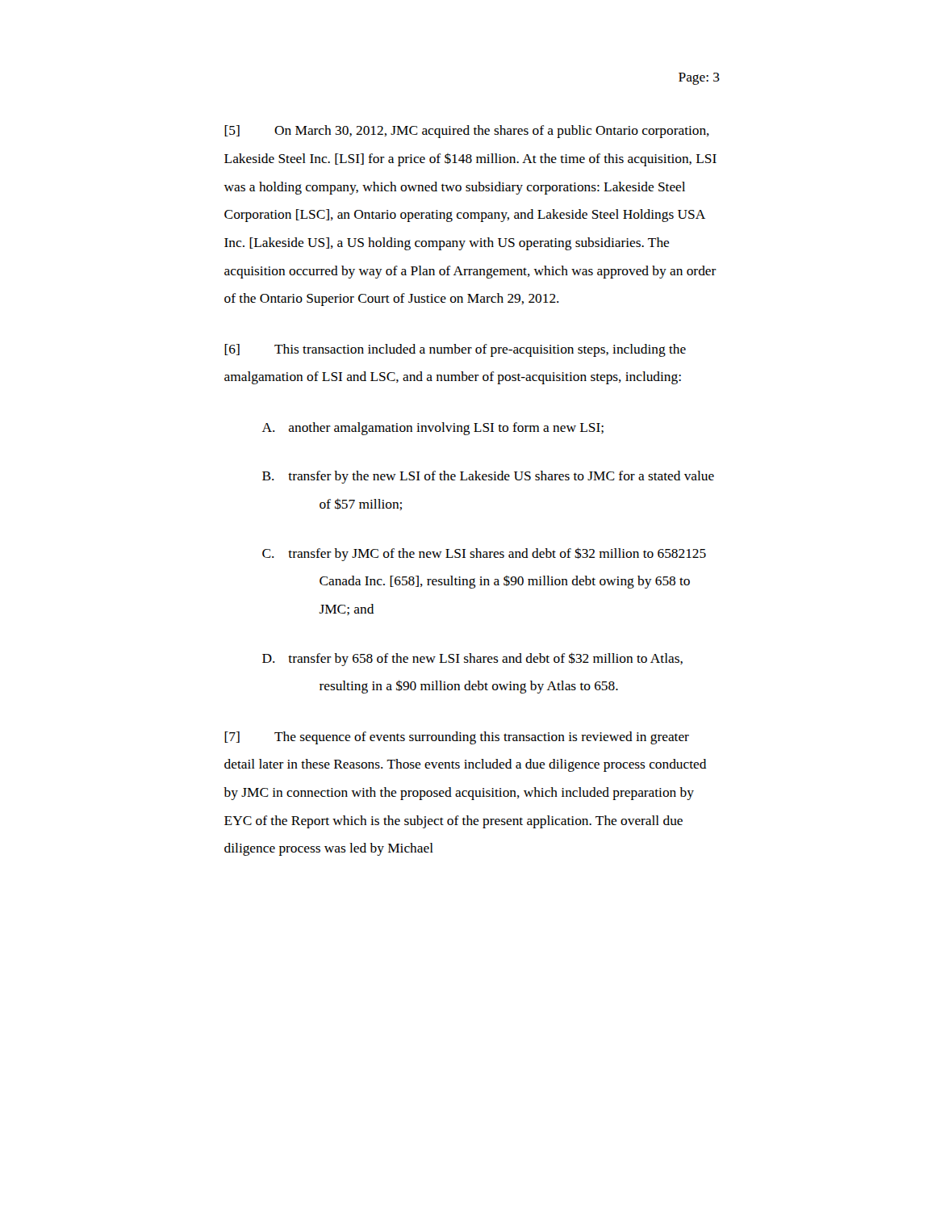Page: 3
[5] On March 30, 2012, JMC acquired the shares of a public Ontario corporation, Lakeside Steel Inc. [LSI] for a price of $148 million. At the time of this acquisition, LSI was a holding company, which owned two subsidiary corporations: Lakeside Steel Corporation [LSC], an Ontario operating company, and Lakeside Steel Holdings USA Inc. [Lakeside US], a US holding company with US operating subsidiaries. The acquisition occurred by way of a Plan of Arrangement, which was approved by an order of the Ontario Superior Court of Justice on March 29, 2012.
[6] This transaction included a number of pre-acquisition steps, including the amalgamation of LSI and LSC, and a number of post-acquisition steps, including:
A. another amalgamation involving LSI to form a new LSI;
B. transfer by the new LSI of the Lakeside US shares to JMC for a stated value of $57 million;
C. transfer by JMC of the new LSI shares and debt of $32 million to 6582125 Canada Inc. [658], resulting in a $90 million debt owing by 658 to JMC; and
D. transfer by 658 of the new LSI shares and debt of $32 million to Atlas, resulting in a $90 million debt owing by Atlas to 658.
[7] The sequence of events surrounding this transaction is reviewed in greater detail later in these Reasons. Those events included a due diligence process conducted by JMC in connection with the proposed acquisition, which included preparation by EYC of the Report which is the subject of the present application. The overall due diligence process was led by Michael